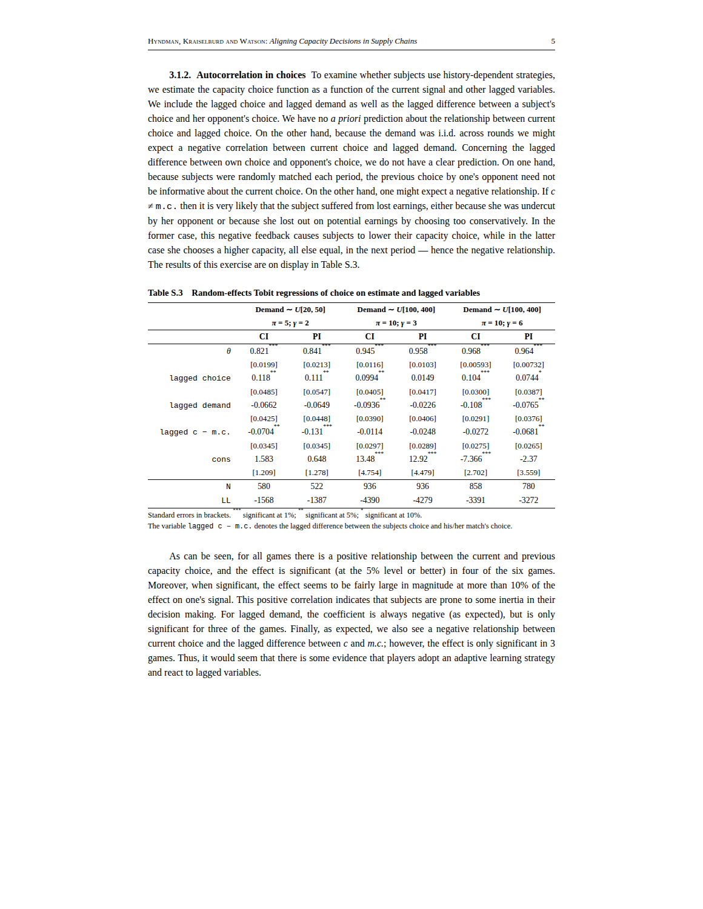Hyndman, Kraiselburd and Watson: Aligning Capacity Decisions in Supply Chains
5
3.1.2. Autocorrelation in choices To examine whether subjects use history-dependent strategies, we estimate the capacity choice function as a function of the current signal and other lagged variables. We include the lagged choice and lagged demand as well as the lagged difference between a subject's choice and her opponent's choice. We have no a priori prediction about the relationship between current choice and lagged choice. On the other hand, because the demand was i.i.d. across rounds we might expect a negative correlation between current choice and lagged demand. Concerning the lagged difference between own choice and opponent's choice, we do not have a clear prediction. On one hand, because subjects were randomly matched each period, the previous choice by one's opponent need not be informative about the current choice. On the other hand, one might expect a negative relationship. If c ≠ m.c. then it is very likely that the subject suffered from lost earnings, either because she was undercut by her opponent or because she lost out on potential earnings by choosing too conservatively. In the former case, this negative feedback causes subjects to lower their capacity choice, while in the latter case she chooses a higher capacity, all else equal, in the next period — hence the negative relationship. The results of this exercise are on display in Table S.3.
Table S.3 Random-effects Tobit regressions of choice on estimate and lagged variables
| | Demand ∼ U [20, 50] | Demand ∼ U [100, 400] | Demand ∼ U [100, 400] |
| --- | --- | --- | --- |
| | π = 5; γ = 2 | π = 10; γ = 3 | π = 10; γ = 6 |
| | CI | PI | CI | PI | CI | PI |
| θ | 0.821 *** | 0.841 *** | 0.945 *** | 0.958 *** | 0.968 *** | 0.964 *** |
| | [0.0199] | [0.0213] | [0.0116] | [0.0103] | [0.00593] | [0.00732] |
| lagged choice | 0.118 ** | 0.111 ** | 0.0994 ** | 0.0149 | 0.104 *** | 0.0744 * |
| | [0.0485] | [0.0547] | [0.0405] | [0.0417] | [0.0300] | [0.0387] |
| lagged demand | -0.0662 | -0.0649 | -0.0936 ** | -0.0226 | -0.108 *** | -0.0765 ** |
| | [0.0425] | [0.0448] | [0.0390] | [0.0406] | [0.0291] | [0.0376] |
| lagged c − m.c. | -0.0704 ** | -0.131 *** | -0.0114 | -0.0248 | -0.0272 | -0.0681 ** |
| | [0.0345] | [0.0345] | [0.0297] | [0.0289] | [0.0275] | [0.0265] |
| cons | 1.583 | 0.648 | 13.48 *** | 12.92 *** | -7.366 *** | -2.37 |
| | [1.209] | [1.278] | [4.754] | [4.479] | [2.702] | [3.559] |
| N | 580 | 522 | 936 | 936 | 858 | 780 |
| LL | -1568 | -1387 | -4390 | -4279 | -3391 | -3272 |
Standard errors in brackets. *** significant at 1%; ** significant at 5%; * significant at 10%.
The variable lagged c − m.c. denotes the lagged difference between the subjects choice and his/her match's choice.
As can be seen, for all games there is a positive relationship between the current and previous capacity choice, and the effect is significant (at the 5% level or better) in four of the six games. Moreover, when significant, the effect seems to be fairly large in magnitude at more than 10% of the effect on one's signal. This positive correlation indicates that subjects are prone to some inertia in their decision making. For lagged demand, the coefficient is always negative (as expected), but is only significant for three of the games. Finally, as expected, we also see a negative relationship between current choice and the lagged difference between c and m.c.; however, the effect is only significant in 3 games. Thus, it would seem that there is some evidence that players adopt an adaptive learning strategy and react to lagged variables.